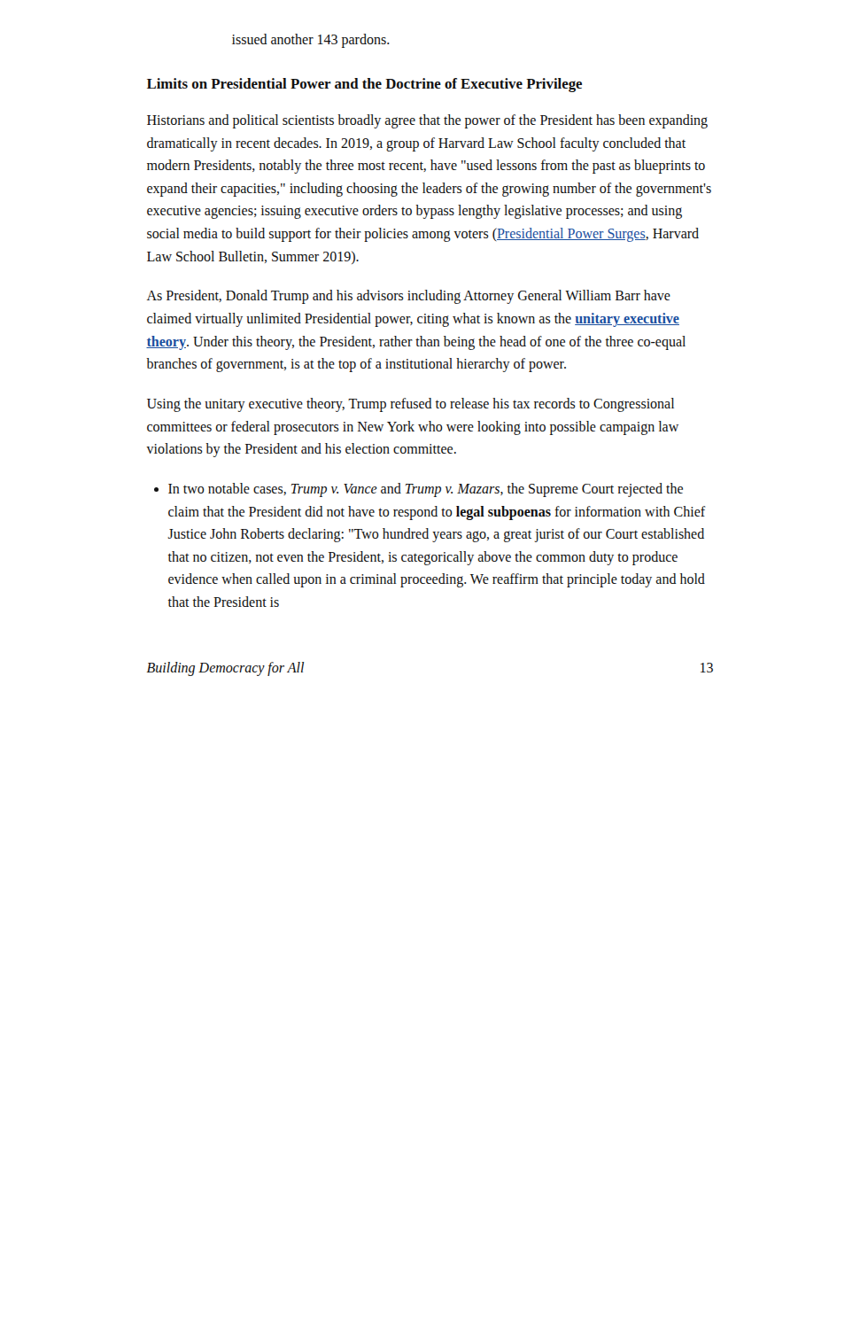issued another 143 pardons.
Limits on Presidential Power and the Doctrine of Executive Privilege
Historians and political scientists broadly agree that the power of the President has been expanding dramatically in recent decades. In 2019, a group of Harvard Law School faculty concluded that modern Presidents, notably the three most recent, have "used lessons from the past as blueprints to expand their capacities," including choosing the leaders of the growing number of the government's executive agencies; issuing executive orders to bypass lengthy legislative processes; and using social media to build support for their policies among voters (Presidential Power Surges, Harvard Law School Bulletin, Summer 2019).
As President, Donald Trump and his advisors including Attorney General William Barr have claimed virtually unlimited Presidential power, citing what is known as the unitary executive theory. Under this theory, the President, rather than being the head of one of the three co-equal branches of government, is at the top of a institutional hierarchy of power.
Using the unitary executive theory, Trump refused to release his tax records to Congressional committees or federal prosecutors in New York who were looking into possible campaign law violations by the President and his election committee.
In two notable cases, Trump v. Vance and Trump v. Mazars, the Supreme Court rejected the claim that the President did not have to respond to legal subpoenas for information with Chief Justice John Roberts declaring: "Two hundred years ago, a great jurist of our Court established that no citizen, not even the President, is categorically above the common duty to produce evidence when called upon in a criminal proceeding. We reaffirm that principle today and hold that the President is
Building Democracy for All 13